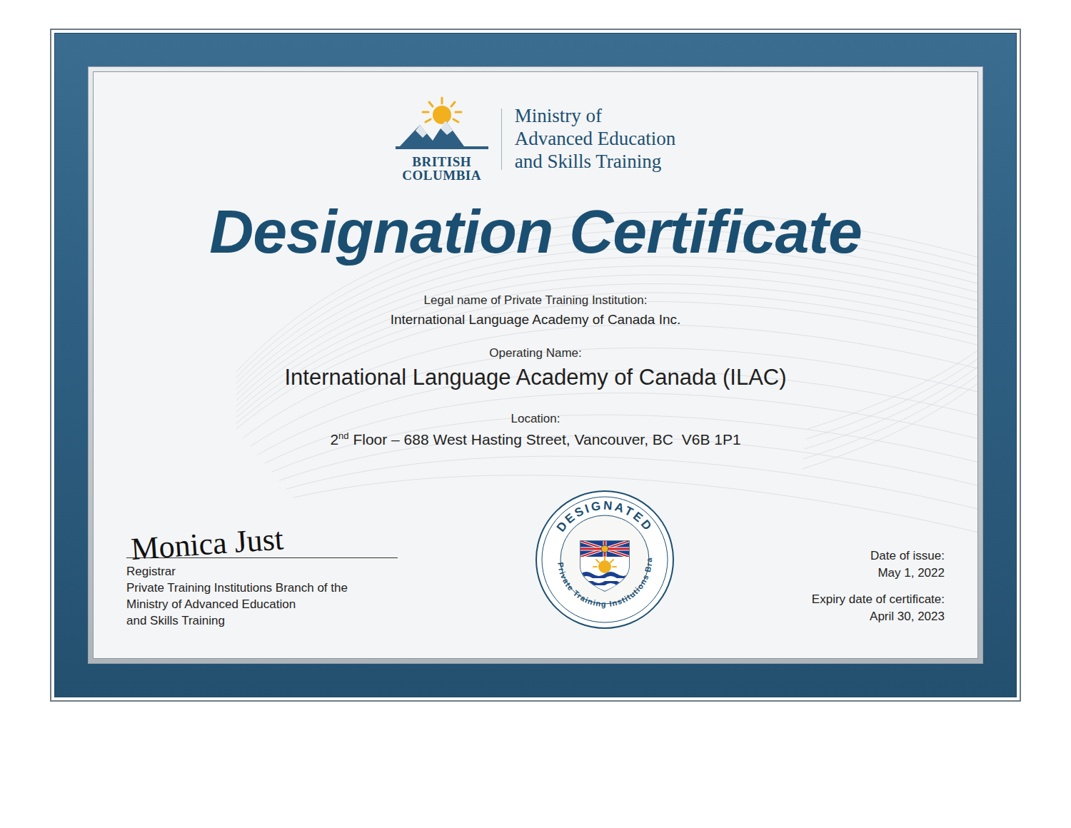BRITISH
COLUMBIA
Ministry of
Advanced Education
and Skills Training
Designation Certificate
Legal name of Private Training Institution:
International Language Academy of Canada Inc.
Operating Name:
International Language Academy of Canada (ILAC)
Location:
2nd Floor – 688 West Hasting Street, Vancouver, BC V6B 1P1
Monica Just
Registrar
Private Training Institutions Branch of the
Ministry of Advanced Education
and Skills Training
DESIGNATED B.C. Private Training Institutions Branch
Date of issue:
May 1, 2022
Expiry date of certificate:
April 30, 2023